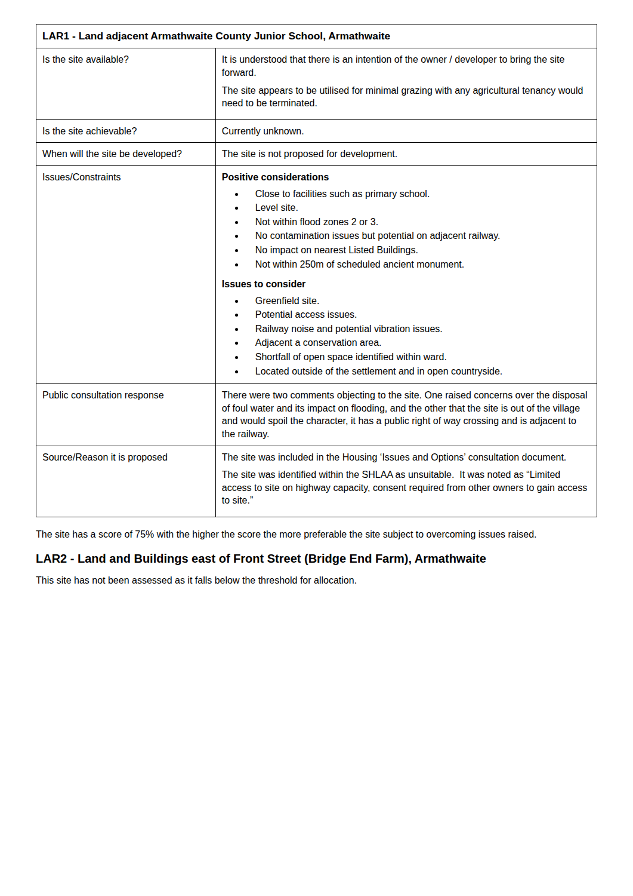| LAR1 - Land adjacent Armathwaite County Junior School, Armathwaite |
| --- |
| Is the site available? | It is understood that there is an intention of the owner / developer to bring the site forward. The site appears to be utilised for minimal grazing with any agricultural tenancy would need to be terminated. |
| Is the site achievable? | Currently unknown. |
| When will the site be developed? | The site is not proposed for development. |
| Issues/Constraints | Positive considerations Close to facilities such as primary school. Level site. Not within flood zones 2 or 3. No contamination issues but potential on adjacent railway. No impact on nearest Listed Buildings. Not within 250m of scheduled ancient monument. Issues to consider Greenfield site. Potential access issues. Railway noise and potential vibration issues. Adjacent a conservation area. Shortfall of open space identified within ward. Located outside of the settlement and in open countryside. |
| Public consultation response | There were two comments objecting to the site. One raised concerns over the disposal of foul water and its impact on flooding, and the other that the site is out of the village and would spoil the character, it has a public right of way crossing and is adjacent to the railway. |
| Source/Reason it is proposed | The site was included in the Housing ‘Issues and Options’ consultation document. The site was identified within the SHLAA as unsuitable. It was noted as “Limited access to site on highway capacity, consent required from other owners to gain access to site.” |
The site has a score of 75% with the higher the score the more preferable the site subject to overcoming issues raised.
LAR2 - Land and Buildings east of Front Street (Bridge End Farm), Armathwaite
This site has not been assessed as it falls below the threshold for allocation.